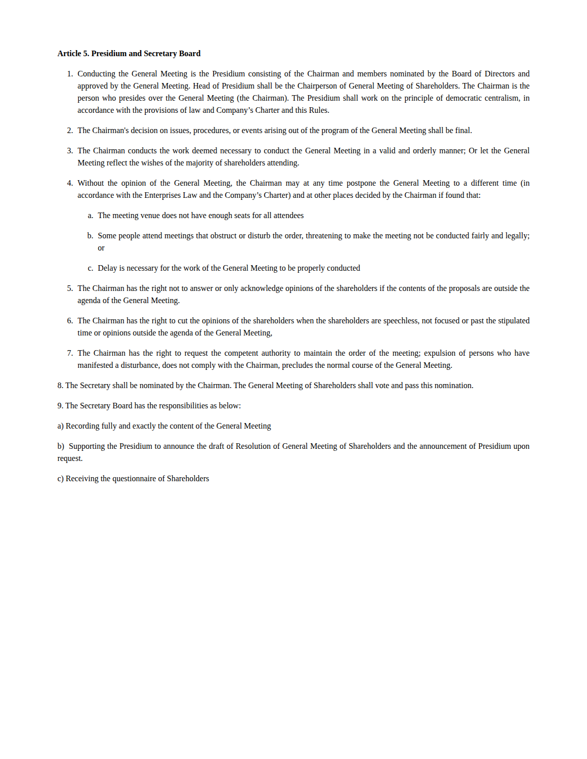Article 5. Presidium and Secretary Board
Conducting the General Meeting is the Presidium consisting of the Chairman and members nominated by the Board of Directors and approved by the General Meeting. Head of Presidium shall be the Chairperson of General Meeting of Shareholders. The Chairman is the person who presides over the General Meeting (the Chairman). The Presidium shall work on the principle of democratic centralism, in accordance with the provisions of law and Company’s Charter and this Rules.
The Chairman's decision on issues, procedures, or events arising out of the program of the General Meeting shall be final.
The Chairman conducts the work deemed necessary to conduct the General Meeting in a valid and orderly manner; Or let the General Meeting reflect the wishes of the majority of shareholders attending.
Without the opinion of the General Meeting, the Chairman may at any time postpone the General Meeting to a different time (in accordance with the Enterprises Law and the Company’s Charter) and at other places decided by the Chairman if found that:
The meeting venue does not have enough seats for all attendees
Some people attend meetings that obstruct or disturb the order, threatening to make the meeting not be conducted fairly and legally; or
Delay is necessary for the work of the General Meeting to be properly conducted
The Chairman has the right not to answer or only acknowledge opinions of the shareholders if the contents of the proposals are outside the agenda of the General Meeting.
The Chairman has the right to cut the opinions of the shareholders when the shareholders are speechless, not focused or past the stipulated time or opinions outside the agenda of the General Meeting,
The Chairman has the right to request the competent authority to maintain the order of the meeting; expulsion of persons who have manifested a disturbance, does not comply with the Chairman, precludes the normal course of the General Meeting.
8. The Secretary shall be nominated by the Chairman. The General Meeting of Shareholders shall vote and pass this nomination.
9. The Secretary Board has the responsibilities as below:
a) Recording fully and exactly the content of the General Meeting
b) Supporting the Presidium to announce the draft of Resolution of General Meeting of Shareholders and the announcement of Presidium upon request.
c) Receiving the questionnaire of Shareholders